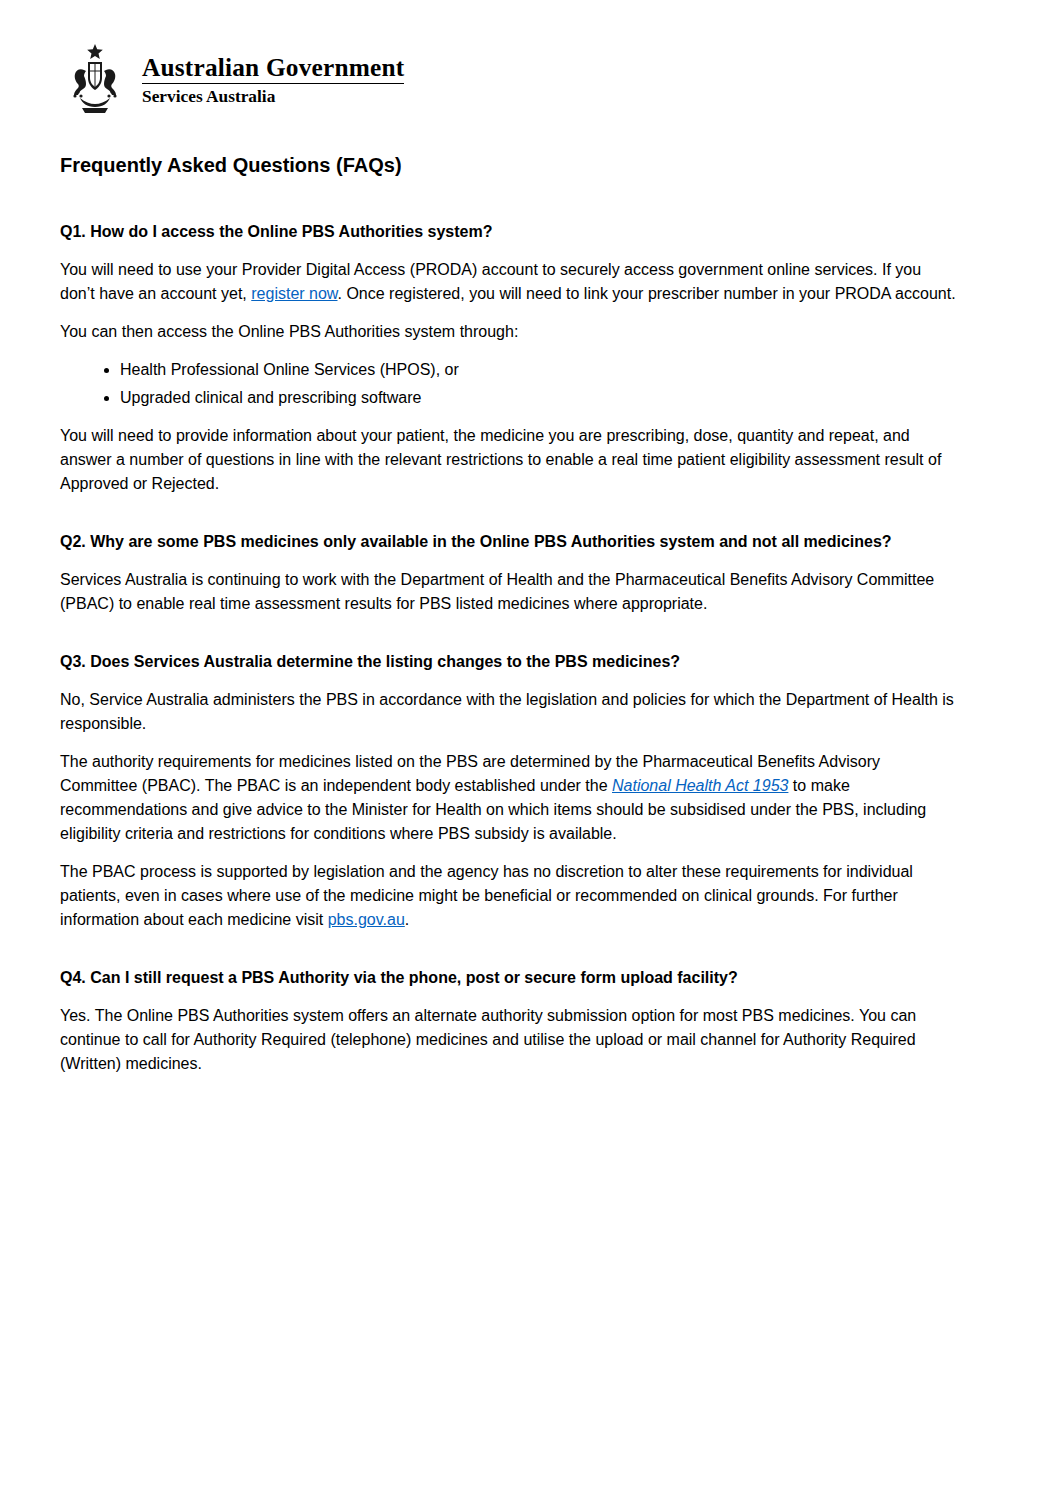Australian Government
Services Australia
Frequently Asked Questions (FAQs)
Q1. How do I access the Online PBS Authorities system?
You will need to use your Provider Digital Access (PRODA) account to securely access government online services. If you don’t have an account yet, register now. Once registered, you will need to link your prescriber number in your PRODA account.
You can then access the Online PBS Authorities system through:
Health Professional Online Services (HPOS), or
Upgraded clinical and prescribing software
You will need to provide information about your patient, the medicine you are prescribing, dose, quantity and repeat, and answer a number of questions in line with the relevant restrictions to enable a real time patient eligibility assessment result of Approved or Rejected.
Q2. Why are some PBS medicines only available in the Online PBS Authorities system and not all medicines?
Services Australia is continuing to work with the Department of Health and the Pharmaceutical Benefits Advisory Committee (PBAC) to enable real time assessment results for PBS listed medicines where appropriate.
Q3. Does Services Australia determine the listing changes to the PBS medicines?
No, Service Australia administers the PBS in accordance with the legislation and policies for which the Department of Health is responsible.
The authority requirements for medicines listed on the PBS are determined by the Pharmaceutical Benefits Advisory Committee (PBAC). The PBAC is an independent body established under the National Health Act 1953 to make recommendations and give advice to the Minister for Health on which items should be subsidised under the PBS, including eligibility criteria and restrictions for conditions where PBS subsidy is available.
The PBAC process is supported by legislation and the agency has no discretion to alter these requirements for individual patients, even in cases where use of the medicine might be beneficial or recommended on clinical grounds. For further information about each medicine visit pbs.gov.au.
Q4. Can I still request a PBS Authority via the phone, post or secure form upload facility?
Yes. The Online PBS Authorities system offers an alternate authority submission option for most PBS medicines. You can continue to call for Authority Required (telephone) medicines and utilise the upload or mail channel for Authority Required (Written) medicines.